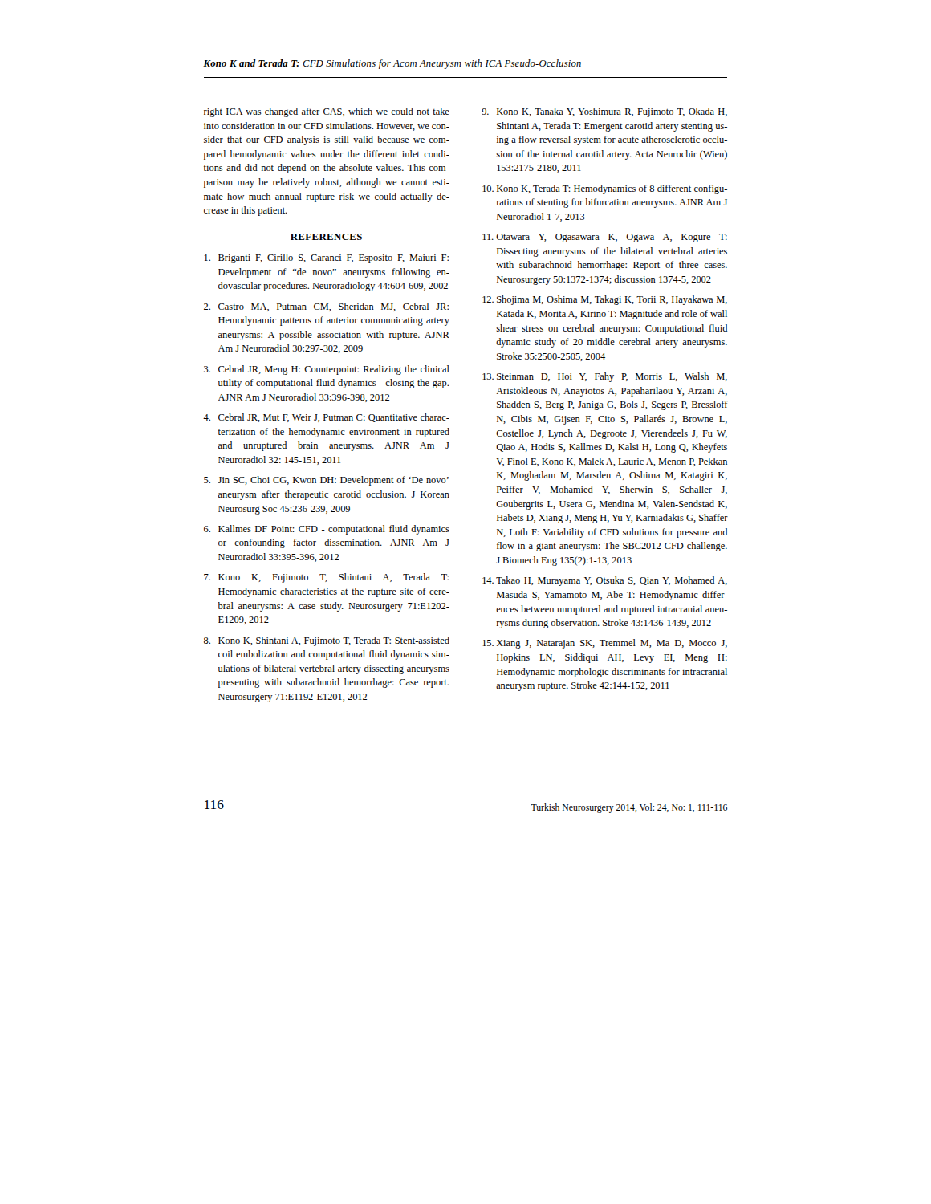Kono K and Terada T: CFD Simulations for Acom Aneurysm with ICA Pseudo-Occlusion
right ICA was changed after CAS, which we could not take into consideration in our CFD simulations. However, we consider that our CFD analysis is still valid because we compared hemodynamic values under the different inlet conditions and did not depend on the absolute values. This comparison may be relatively robust, although we cannot estimate how much annual rupture risk we could actually decrease in this patient.
REFERENCES
Briganti F, Cirillo S, Caranci F, Esposito F, Maiuri F: Development of “de novo” aneurysms following endovascular procedures. Neuroradiology 44:604-609, 2002
Castro MA, Putman CM, Sheridan MJ, Cebral JR: Hemodynamic patterns of anterior communicating artery aneurysms: A possible association with rupture. AJNR Am J Neuroradiol 30:297-302, 2009
Cebral JR, Meng H: Counterpoint: Realizing the clinical utility of computational fluid dynamics - closing the gap. AJNR Am J Neuroradiol 33:396-398, 2012
Cebral JR, Mut F, Weir J, Putman C: Quantitative characterization of the hemodynamic environment in ruptured and unruptured brain aneurysms. AJNR Am J Neuroradiol 32: 145-151, 2011
Jin SC, Choi CG, Kwon DH: Development of ‘De novo’ aneurysm after therapeutic carotid occlusion. J Korean Neurosurg Soc 45:236-239, 2009
Kallmes DF Point: CFD - computational fluid dynamics or confounding factor dissemination. AJNR Am J Neuroradiol 33:395-396, 2012
Kono K, Fujimoto T, Shintani A, Terada T: Hemodynamic characteristics at the rupture site of cerebral aneurysms: A case study. Neurosurgery 71:E1202-E1209, 2012
Kono K, Shintani A, Fujimoto T, Terada T: Stent-assisted coil embolization and computational fluid dynamics simulations of bilateral vertebral artery dissecting aneurysms presenting with subarachnoid hemorrhage: Case report. Neurosurgery 71:E1192-E1201, 2012
Kono K, Tanaka Y, Yoshimura R, Fujimoto T, Okada H, Shintani A, Terada T: Emergent carotid artery stenting using a flow reversal system for acute atherosclerotic occlusion of the internal carotid artery. Acta Neurochir (Wien) 153:2175-2180, 2011
Kono K, Terada T: Hemodynamics of 8 different configurations of stenting for bifurcation aneurysms. AJNR Am J Neuroradiol 1-7, 2013
Otawara Y, Ogasawara K, Ogawa A, Kogure T: Dissecting aneurysms of the bilateral vertebral arteries with subarachnoid hemorrhage: Report of three cases. Neurosurgery 50:1372-1374; discussion 1374-5, 2002
Shojima M, Oshima M, Takagi K, Torii R, Hayakawa M, Katada K, Morita A, Kirino T: Magnitude and role of wall shear stress on cerebral aneurysm: Computational fluid dynamic study of 20 middle cerebral artery aneurysms. Stroke 35:2500-2505, 2004
Steinman D, Hoi Y, Fahy P, Morris L, Walsh M, Aristokleous N, Anayiotos A, Papaharilaou Y, Arzani A, Shadden S, Berg P, Janiga G, Bols J, Segers P, Bressloff N, Cibis M, Gijsen F, Cito S, Pallarés J, Browne L, Costelloe J, Lynch A, Degroote J, Vierendeels J, Fu W, Qiao A, Hodis S, Kallmes D, Kalsi H, Long Q, Kheyfets V, Finol E, Kono K, Malek A, Lauric A, Menon P, Pekkan K, Moghadam M, Marsden A, Oshima M, Katagiri K, Peiffer V, Mohamied Y, Sherwin S, Schaller J, Goubergrits L, Usera G, Mendina M, Valen-Sendstad K, Habets D, Xiang J, Meng H, Yu Y, Karniadakis G, Shaffer N, Loth F: Variability of CFD solutions for pressure and flow in a giant aneurysm: The SBC2012 CFD challenge. J Biomech Eng 135(2):1-13, 2013
Takao H, Murayama Y, Otsuka S, Qian Y, Mohamed A, Masuda S, Yamamoto M, Abe T: Hemodynamic differences between unruptured and ruptured intracranial aneurysms during observation. Stroke 43:1436-1439, 2012
Xiang J, Natarajan SK, Tremmel M, Ma D, Mocco J, Hopkins LN, Siddiqui AH, Levy EI, Meng H: Hemodynamic-morphologic discriminants for intracranial aneurysm rupture. Stroke 42:144-152, 2011
116
Turkish Neurosurgery 2014, Vol: 24, No: 1, 111-116